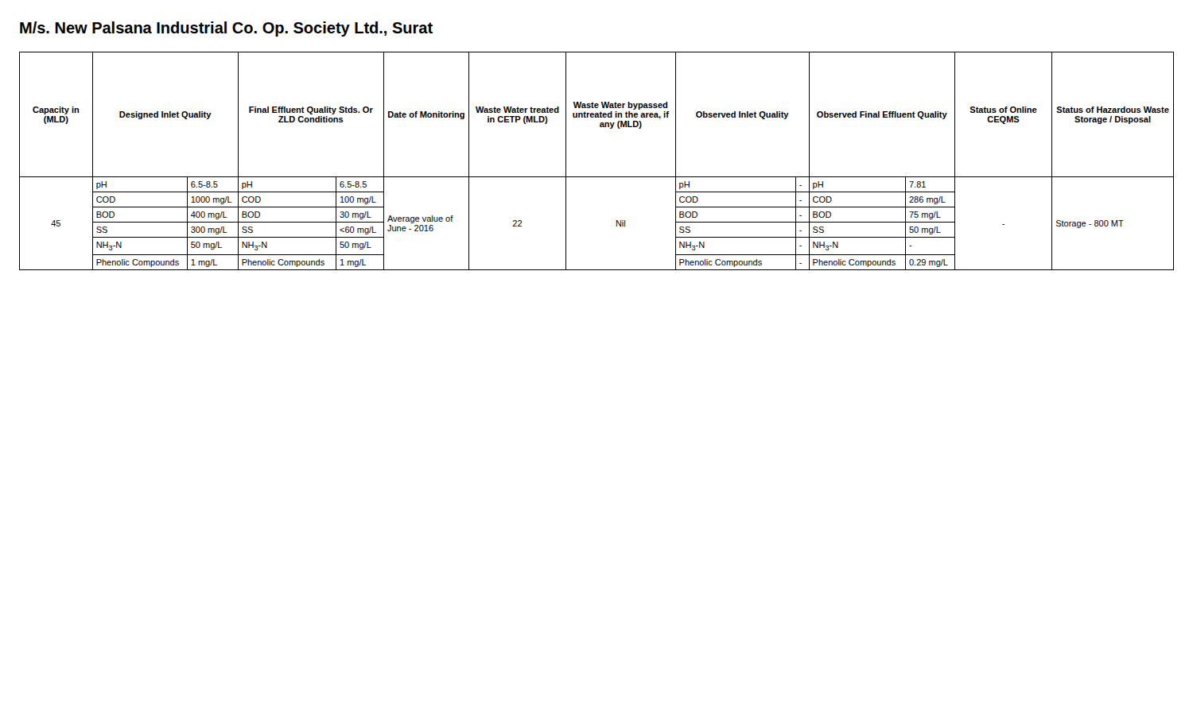M/s. New Palsana Industrial Co. Op. Society Ltd., Surat
| Capacity in (MLD) | Designed Inlet Quality | Final Effluent Quality Stds. Or ZLD Conditions | Date of Monitoring | Waste Water treated in CETP (MLD) | Waste Water bypassed untreated in the area, if any (MLD) | Observed Inlet Quality | Observed Final Effluent Quality | Status of Online CEQMS | Status of Hazardous Waste Storage / Disposal |
| --- | --- | --- | --- | --- | --- | --- | --- | --- | --- |
| 45 | pH | 6.5-8.5 | pH | 6.5-8.5 | Average value of June - 2016 | 22 | Nil | pH | - | pH | 7.81 | - | Storage - 800 MT |
| COD | 1000 mg/L | COD | 100 mg/L | COD | - | COD | 286 mg/L |
| BOD | 400 mg/L | BOD | 30 mg/L | BOD | - | BOD | 75 mg/L |
| SS | 300 mg/L | SS | <60 mg/L | SS | - | SS | 50 mg/L |
| NH 3 -N | 50 mg/L | NH 3 -N | 50 mg/L | NH 3 -N | - | NH 3 -N | - |
| Phenolic Compounds | 1 mg/L | Phenolic Compounds | 1 mg/L | Phenolic Compounds | - | Phenolic Compounds | 0.29 mg/L |